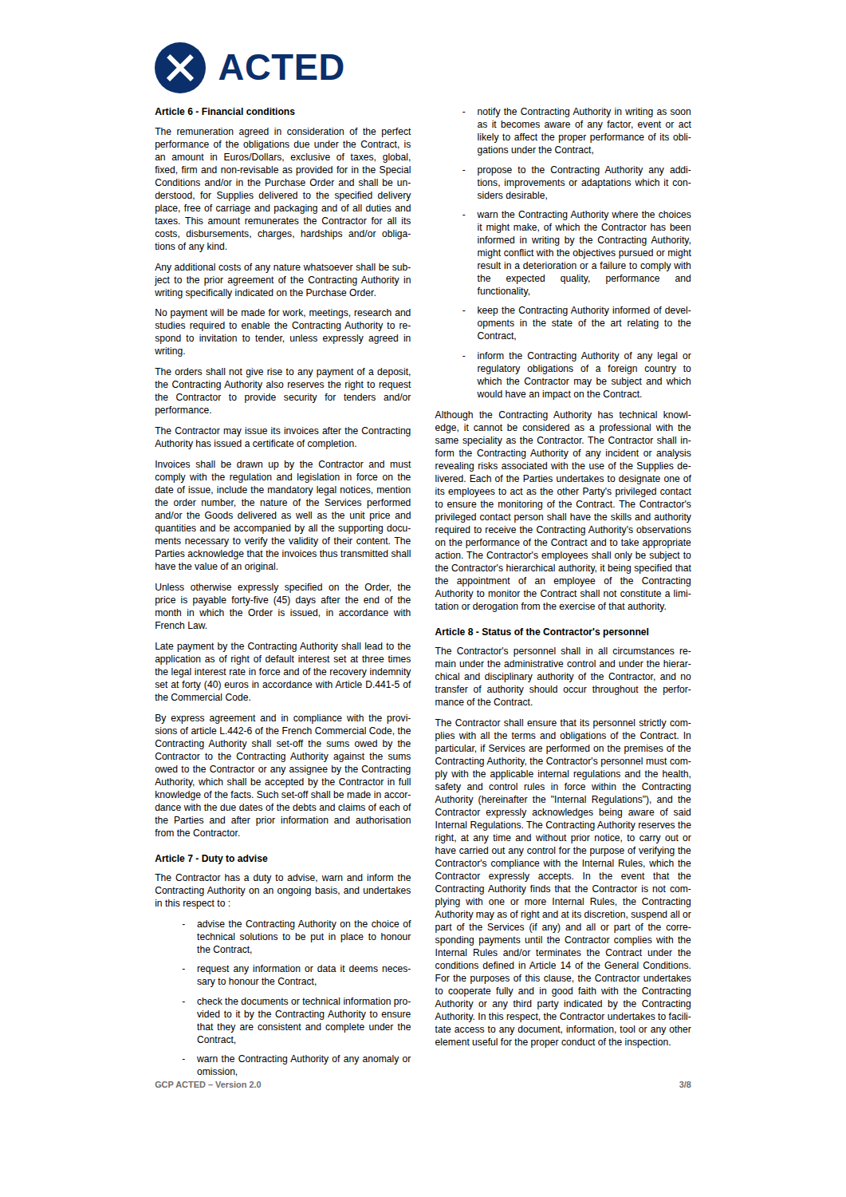ACTED
Article 6 - Financial conditions
The remuneration agreed in consideration of the perfect performance of the obligations due under the Contract, is an amount in Euros/Dollars, exclusive of taxes, global, fixed, firm and non-revisable as provided for in the Special Conditions and/or in the Purchase Order and shall be understood, for Supplies delivered to the specified delivery place, free of carriage and packaging and of all duties and taxes. This amount remunerates the Contractor for all its costs, disbursements, charges, hardships and/or obligations of any kind.
Any additional costs of any nature whatsoever shall be subject to the prior agreement of the Contracting Authority in writing specifically indicated on the Purchase Order.
No payment will be made for work, meetings, research and studies required to enable the Contracting Authority to respond to invitation to tender, unless expressly agreed in writing.
The orders shall not give rise to any payment of a deposit, the Contracting Authority also reserves the right to request the Contractor to provide security for tenders and/or performance.
The Contractor may issue its invoices after the Contracting Authority has issued a certificate of completion.
Invoices shall be drawn up by the Contractor and must comply with the regulation and legislation in force on the date of issue, include the mandatory legal notices, mention the order number, the nature of the Services performed and/or the Goods delivered as well as the unit price and quantities and be accompanied by all the supporting documents necessary to verify the validity of their content. The Parties acknowledge that the invoices thus transmitted shall have the value of an original.
Unless otherwise expressly specified on the Order, the price is payable forty-five (45) days after the end of the month in which the Order is issued, in accordance with French Law.
Late payment by the Contracting Authority shall lead to the application as of right of default interest set at three times the legal interest rate in force and of the recovery indemnity set at forty (40) euros in accordance with Article D.441-5 of the Commercial Code.
By express agreement and in compliance with the provisions of article L.442-6 of the French Commercial Code, the Contracting Authority shall set-off the sums owed by the Contractor to the Contracting Authority against the sums owed to the Contractor or any assignee by the Contracting Authority, which shall be accepted by the Contractor in full knowledge of the facts. Such set-off shall be made in accordance with the due dates of the debts and claims of each of the Parties and after prior information and authorisation from the Contractor.
Article 7 - Duty to advise
The Contractor has a duty to advise, warn and inform the Contracting Authority on an ongoing basis, and undertakes in this respect to :
advise the Contracting Authority on the choice of technical solutions to be put in place to honour the Contract,
request any information or data it deems necessary to honour the Contract,
check the documents or technical information provided to it by the Contracting Authority to ensure that they are consistent and complete under the Contract,
warn the Contracting Authority of any anomaly or omission,
notify the Contracting Authority in writing as soon as it becomes aware of any factor, event or act likely to affect the proper performance of its obligations under the Contract,
propose to the Contracting Authority any additions, improvements or adaptations which it considers desirable,
warn the Contracting Authority where the choices it might make, of which the Contractor has been informed in writing by the Contracting Authority, might conflict with the objectives pursued or might result in a deterioration or a failure to comply with the expected quality, performance and functionality,
keep the Contracting Authority informed of developments in the state of the art relating to the Contract,
inform the Contracting Authority of any legal or regulatory obligations of a foreign country to which the Contractor may be subject and which would have an impact on the Contract.
Although the Contracting Authority has technical knowledge, it cannot be considered as a professional with the same speciality as the Contractor. The Contractor shall inform the Contracting Authority of any incident or analysis revealing risks associated with the use of the Supplies delivered. Each of the Parties undertakes to designate one of its employees to act as the other Party's privileged contact to ensure the monitoring of the Contract. The Contractor's privileged contact person shall have the skills and authority required to receive the Contracting Authority's observations on the performance of the Contract and to take appropriate action. The Contractor's employees shall only be subject to the Contractor's hierarchical authority, it being specified that the appointment of an employee of the Contracting Authority to monitor the Contract shall not constitute a limitation or derogation from the exercise of that authority.
Article 8 - Status of the Contractor's personnel
The Contractor's personnel shall in all circumstances remain under the administrative control and under the hierarchical and disciplinary authority of the Contractor, and no transfer of authority should occur throughout the performance of the Contract.
The Contractor shall ensure that its personnel strictly complies with all the terms and obligations of the Contract. In particular, if Services are performed on the premises of the Contracting Authority, the Contractor's personnel must comply with the applicable internal regulations and the health, safety and control rules in force within the Contracting Authority (hereinafter the "Internal Regulations"), and the Contractor expressly acknowledges being aware of said Internal Regulations. The Contracting Authority reserves the right, at any time and without prior notice, to carry out or have carried out any control for the purpose of verifying the Contractor's compliance with the Internal Rules, which the Contractor expressly accepts. In the event that the Contracting Authority finds that the Contractor is not complying with one or more Internal Rules, the Contracting Authority may as of right and at its discretion, suspend all or part of the Services (if any) and all or part of the corresponding payments until the Contractor complies with the Internal Rules and/or terminates the Contract under the conditions defined in Article 14 of the General Conditions. For the purposes of this clause, the Contractor undertakes to cooperate fully and in good faith with the Contracting Authority or any third party indicated by the Contracting Authority. In this respect, the Contractor undertakes to facilitate access to any document, information, tool or any other element useful for the proper conduct of the inspection.
GCP ACTED – Version 2.0 3/8